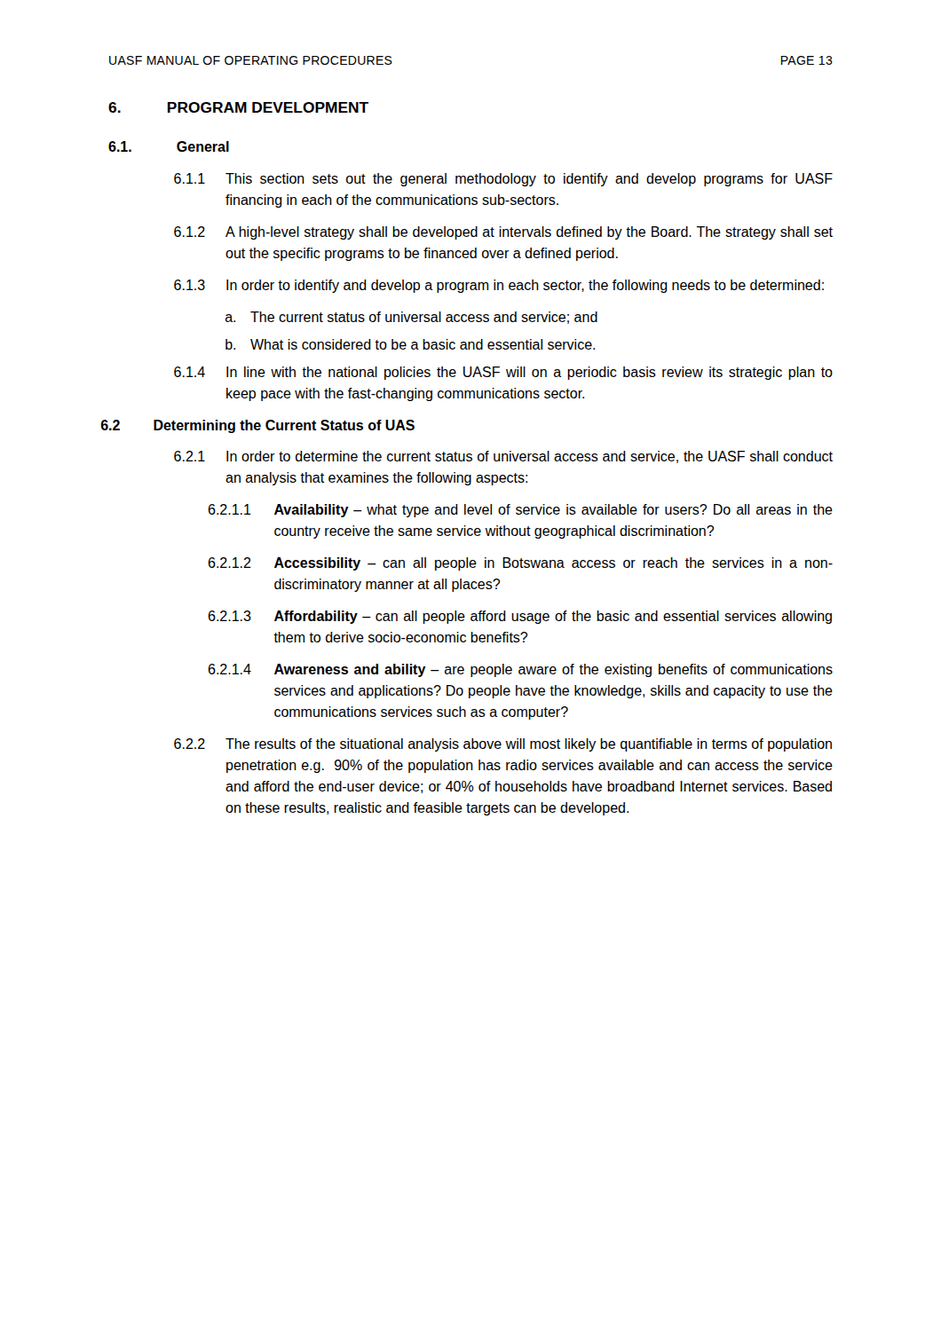UASF MANUAL OF OPERATING PROCEDURES PAGE 13
6. PROGRAM DEVELOPMENT
6.1. General
6.1.1 This section sets out the general methodology to identify and develop programs for UASF financing in each of the communications sub-sectors.
6.1.2 A high-level strategy shall be developed at intervals defined by the Board. The strategy shall set out the specific programs to be financed over a defined period.
6.1.3 In order to identify and develop a program in each sector, the following needs to be determined:
a. The current status of universal access and service; and
b. What is considered to be a basic and essential service.
6.1.4 In line with the national policies the UASF will on a periodic basis review its strategic plan to keep pace with the fast-changing communications sector.
6.2 Determining the Current Status of UAS
6.2.1 In order to determine the current status of universal access and service, the UASF shall conduct an analysis that examines the following aspects:
6.2.1.1 Availability – what type and level of service is available for users? Do all areas in the country receive the same service without geographical discrimination?
6.2.1.2 Accessibility – can all people in Botswana access or reach the services in a non-discriminatory manner at all places?
6.2.1.3 Affordability – can all people afford usage of the basic and essential services allowing them to derive socio-economic benefits?
6.2.1.4 Awareness and ability – are people aware of the existing benefits of communications services and applications? Do people have the knowledge, skills and capacity to use the communications services such as a computer?
6.2.2 The results of the situational analysis above will most likely be quantifiable in terms of population penetration e.g. 90% of the population has radio services available and can access the service and afford the end-user device; or 40% of households have broadband Internet services. Based on these results, realistic and feasible targets can be developed.